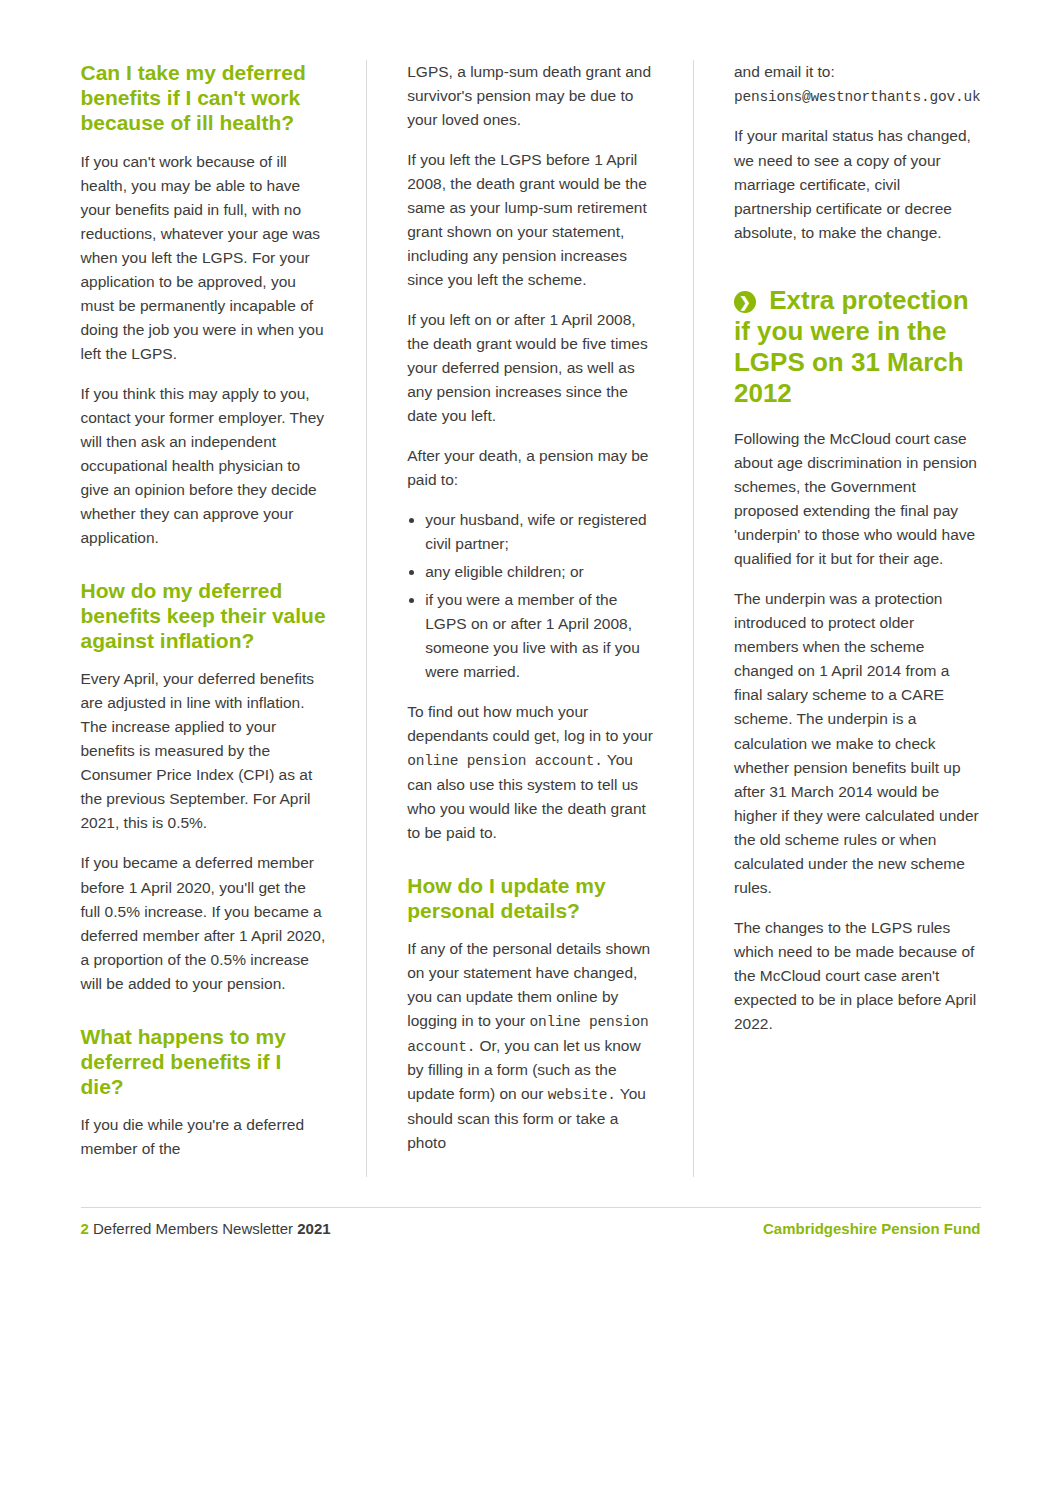Can I take my deferred benefits if I can't work because of ill health?
If you can't work because of ill health, you may be able to have your benefits paid in full, with no reductions, whatever your age was when you left the LGPS. For your application to be approved, you must be permanently incapable of doing the job you were in when you left the LGPS.
If you think this may apply to you, contact your former employer. They will then ask an independent occupational health physician to give an opinion before they decide whether they can approve your application.
How do my deferred benefits keep their value against inflation?
Every April, your deferred benefits are adjusted in line with inflation. The increase applied to your benefits is measured by the Consumer Price Index (CPI) as at the previous September. For April 2021, this is 0.5%.
If you became a deferred member before 1 April 2020, you'll get the full 0.5% increase. If you became a deferred member after 1 April 2020, a proportion of the 0.5% increase will be added to your pension.
What happens to my deferred benefits if I die?
If you die while you're a deferred member of the
LGPS, a lump-sum death grant and survivor's pension may be due to your loved ones.
If you left the LGPS before 1 April 2008, the death grant would be the same as your lump-sum retirement grant shown on your statement, including any pension increases since you left the scheme.
If you left on or after 1 April 2008, the death grant would be five times your deferred pension, as well as any pension increases since the date you left.
After your death, a pension may be paid to:
your husband, wife or registered civil partner;
any eligible children; or
if you were a member of the LGPS on or after 1 April 2008, someone you live with as if you were married.
To find out how much your dependants could get, log in to your online pension account. You can also use this system to tell us who you would like the death grant to be paid to.
How do I update my personal details?
If any of the personal details shown on your statement have changed, you can update them online by logging in to your online pension account. Or, you can let us know by filling in a form (such as the update form) on our website. You should scan this form or take a photo
and email it to: pensions@westnorthants.gov.uk
If your marital status has changed, we need to see a copy of your marriage certificate, civil partnership certificate or decree absolute, to make the change.
❯ Extra protection if you were in the LGPS on 31 March 2012
Following the McCloud court case about age discrimination in pension schemes, the Government proposed extending the final pay 'underpin' to those who would have qualified for it but for their age.
The underpin was a protection introduced to protect older members when the scheme changed on 1 April 2014 from a final salary scheme to a CARE scheme. The underpin is a calculation we make to check whether pension benefits built up after 31 March 2014 would be higher if they were calculated under the old scheme rules or when calculated under the new scheme rules.
The changes to the LGPS rules which need to be made because of the McCloud court case aren't expected to be in place before April 2022.
2 Deferred Members Newsletter 2021
Cambridgeshire Pension Fund